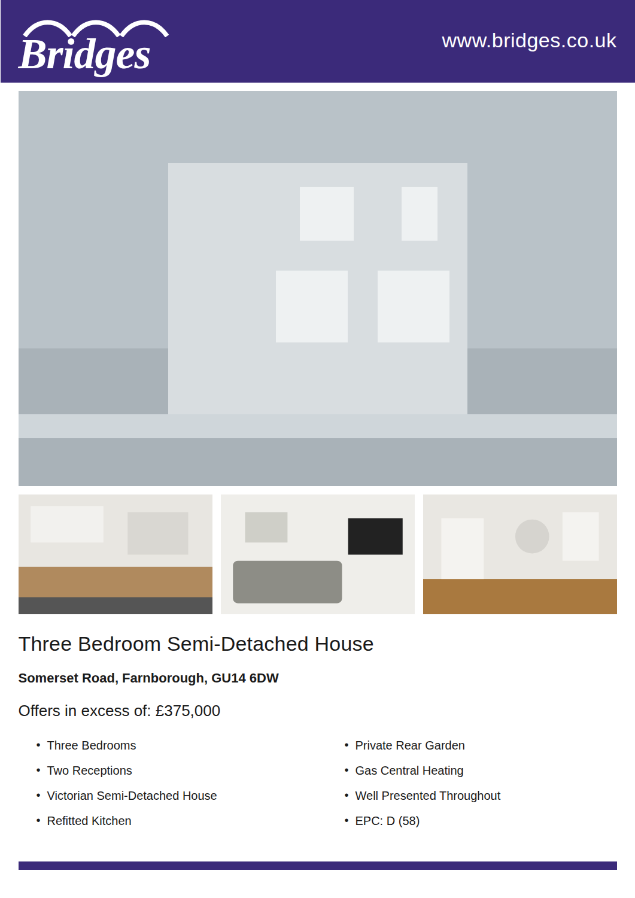Bridges
www.bridges.co.uk
Three Bedroom Semi-Detached House
Somerset Road, Farnborough, GU14 6DW
Offers in excess of: £375,000
Three Bedrooms
Two Receptions
Victorian Semi-Detached House
Refitted Kitchen
Private Rear Garden
Gas Central Heating
Well Presented Throughout
EPC: D (58)